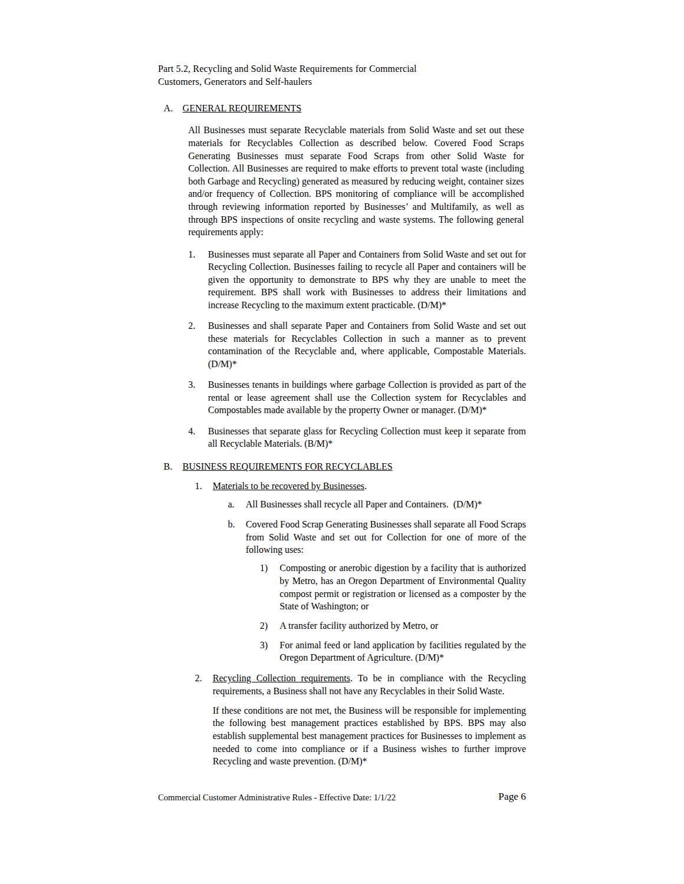Part 5.2, Recycling and Solid Waste Requirements for Commercial
Customers, Generators and Self-haulers
A. GENERAL REQUIREMENTS
All Businesses must separate Recyclable materials from Solid Waste and set out these materials for Recyclables Collection as described below. Covered Food Scraps Generating Businesses must separate Food Scraps from other Solid Waste for Collection. All Businesses are required to make efforts to prevent total waste (including both Garbage and Recycling) generated as measured by reducing weight, container sizes and/or frequency of Collection. BPS monitoring of compliance will be accomplished through reviewing information reported by Businesses’ and Multifamily, as well as through BPS inspections of onsite recycling and waste systems. The following general requirements apply:
1. Businesses must separate all Paper and Containers from Solid Waste and set out for Recycling Collection. Businesses failing to recycle all Paper and containers will be given the opportunity to demonstrate to BPS why they are unable to meet the requirement. BPS shall work with Businesses to address their limitations and increase Recycling to the maximum extent practicable. (D/M)*
2. Businesses and shall separate Paper and Containers from Solid Waste and set out these materials for Recyclables Collection in such a manner as to prevent contamination of the Recyclable and, where applicable, Compostable Materials. (D/M)*
3. Businesses tenants in buildings where garbage Collection is provided as part of the rental or lease agreement shall use the Collection system for Recyclables and Compostables made available by the property Owner or manager. (D/M)*
4. Businesses that separate glass for Recycling Collection must keep it separate from all Recyclable Materials. (B/M)*
B. BUSINESS REQUIREMENTS FOR RECYCLABLES
1. Materials to be recovered by Businesses.
a. All Businesses shall recycle all Paper and Containers. (D/M)*
b. Covered Food Scrap Generating Businesses shall separate all Food Scraps from Solid Waste and set out for Collection for one of more of the following uses:
1) Composting or anerobic digestion by a facility that is authorized by Metro, has an Oregon Department of Environmental Quality compost permit or registration or licensed as a composter by the State of Washington; or
2) A transfer facility authorized by Metro, or
3) For animal feed or land application by facilities regulated by the Oregon Department of Agriculture. (D/M)*
2. Recycling Collection requirements. To be in compliance with the Recycling requirements, a Business shall not have any Recyclables in their Solid Waste.
If these conditions are not met, the Business will be responsible for implementing the following best management practices established by BPS. BPS may also establish supplemental best management practices for Businesses to implement as needed to come into compliance or if a Business wishes to further improve Recycling and waste prevention. (D/M)*
Commercial Customer Administrative Rules - Effective Date: 1/1/22 Page 6